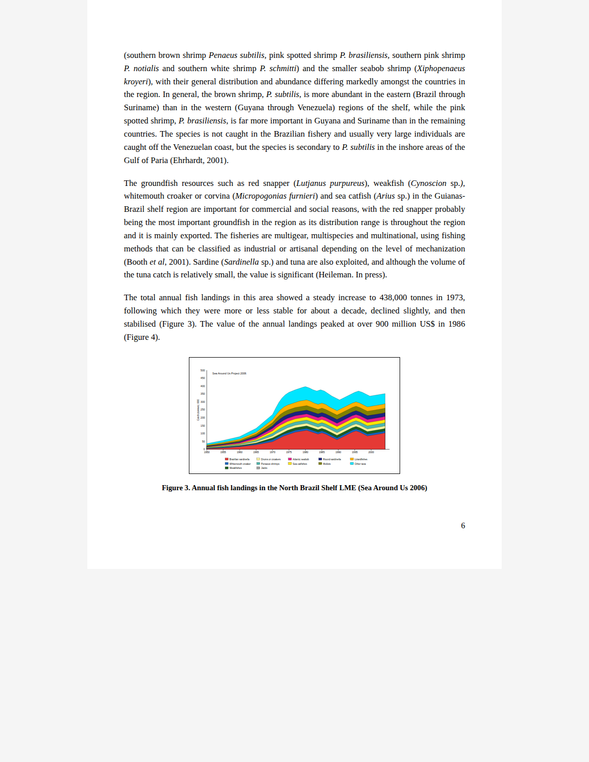(southern brown shrimp Penaeus subtilis, pink spotted shrimp P. brasiliensis, southern pink shrimp P. notialis and southern white shrimp P. schmitti) and the smaller seabob shrimp (Xiphopenaeus kroyeri), with their general distribution and abundance differing markedly amongst the countries in the region. In general, the brown shrimp, P. subtilis, is more abundant in the eastern (Brazil through Suriname) than in the western (Guyana through Venezuela) regions of the shelf, while the pink spotted shrimp, P. brasiliensis, is far more important in Guyana and Suriname than in the remaining countries. The species is not caught in the Brazilian fishery and usually very large individuals are caught off the Venezuelan coast, but the species is secondary to P. subtilis in the inshore areas of the Gulf of Paria (Ehrhardt, 2001).
The groundfish resources such as red snapper (Lutjanus purpureus), weakfish (Cynoscion sp.), whitemouth croaker or corvina (Micropogonias furnieri) and sea catfish (Arius sp.) in the Guianas-Brazil shelf region are important for commercial and social reasons, with the red snapper probably being the most important groundfish in the region as its distribution range is throughout the region and it is mainly exported. The fisheries are multigear, multispecies and multinational, using fishing methods that can be classified as industrial or artisanal depending on the level of mechanization (Booth et al, 2001). Sardine (Sardinella sp.) and tuna are also exploited, and although the volume of the tuna catch is relatively small, the value is significant (Heileman. In press).
The total annual fish landings in this area showed a steady increase to 438,000 tonnes in 1973, following which they were more or less stable for about a decade, declined slightly, and then stabilised (Figure 3). The value of the annual landings peaked at over 900 million US$ in 1986 (Figure 4).
500 450 400 350 300 250 200 150 100 50 0 Catch (tonnes) 000 1950 1955 1960 1965 1970 1975 1980 1985 1990 1995 2000 Sea Around Us Project 2006 Brazilian sardinella Drums or croakers Atlantic seabob Round sardinella Lizardfishes Whitemouth croaker Penaeus shrimps Sea catfishes Mullets Other taxa Weakfishes Jacks
Figure 3. Annual fish landings in the North Brazil Shelf LME (Sea Around Us 2006)
6